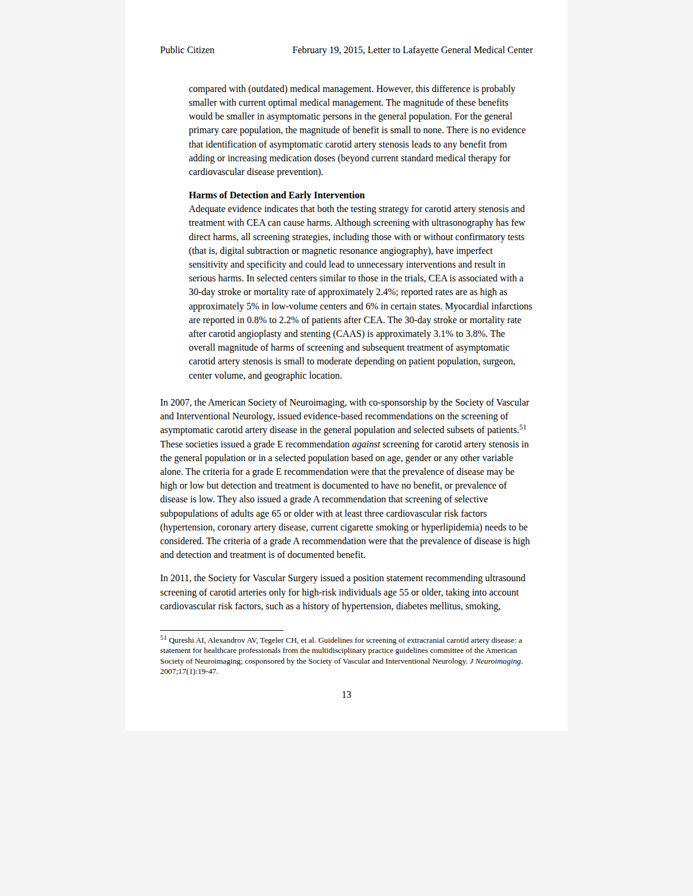Public Citizen
February 19, 2015, Letter to Lafayette General Medical Center
compared with (outdated) medical management. However, this difference is probably smaller with current optimal medical management. The magnitude of these benefits would be smaller in asymptomatic persons in the general population. For the general primary care population, the magnitude of benefit is small to none. There is no evidence that identification of asymptomatic carotid artery stenosis leads to any benefit from adding or increasing medication doses (beyond current standard medical therapy for cardiovascular disease prevention).
Harms of Detection and Early Intervention
Adequate evidence indicates that both the testing strategy for carotid artery stenosis and treatment with CEA can cause harms. Although screening with ultrasonography has few direct harms, all screening strategies, including those with or without confirmatory tests (that is, digital subtraction or magnetic resonance angiography), have imperfect sensitivity and specificity and could lead to unnecessary interventions and result in serious harms. In selected centers similar to those in the trials, CEA is associated with a 30-day stroke or mortality rate of approximately 2.4%; reported rates are as high as approximately 5% in low-volume centers and 6% in certain states. Myocardial infarctions are reported in 0.8% to 2.2% of patients after CEA. The 30-day stroke or mortality rate after carotid angioplasty and stenting (CAAS) is approximately 3.1% to 3.8%. The overall magnitude of harms of screening and subsequent treatment of asymptomatic carotid artery stenosis is small to moderate depending on patient population, surgeon, center volume, and geographic location.
In 2007, the American Society of Neuroimaging, with co-sponsorship by the Society of Vascular and Interventional Neurology, issued evidence-based recommendations on the screening of asymptomatic carotid artery disease in the general population and selected subsets of patients.51 These societies issued a grade E recommendation against screening for carotid artery stenosis in the general population or in a selected population based on age, gender or any other variable alone. The criteria for a grade E recommendation were that the prevalence of disease may be high or low but detection and treatment is documented to have no benefit, or prevalence of disease is low. They also issued a grade A recommendation that screening of selective subpopulations of adults age 65 or older with at least three cardiovascular risk factors (hypertension, coronary artery disease, current cigarette smoking or hyperlipidemia) needs to be considered. The criteria of a grade A recommendation were that the prevalence of disease is high and detection and treatment is of documented benefit.
In 2011, the Society for Vascular Surgery issued a position statement recommending ultrasound screening of carotid arteries only for high-risk individuals age 55 or older, taking into account cardiovascular risk factors, such as a history of hypertension, diabetes mellitus, smoking,
51 Qureshi AI, Alexandrov AV, Tegeler CH, et al. Guidelines for screening of extracranial carotid artery disease: a statement for healthcare professionals from the multidisciplinary practice guidelines committee of the American Society of Neuroimaging; cosponsored by the Society of Vascular and Interventional Neurology. J Neuroimaging. 2007;17(1):19-47.
13